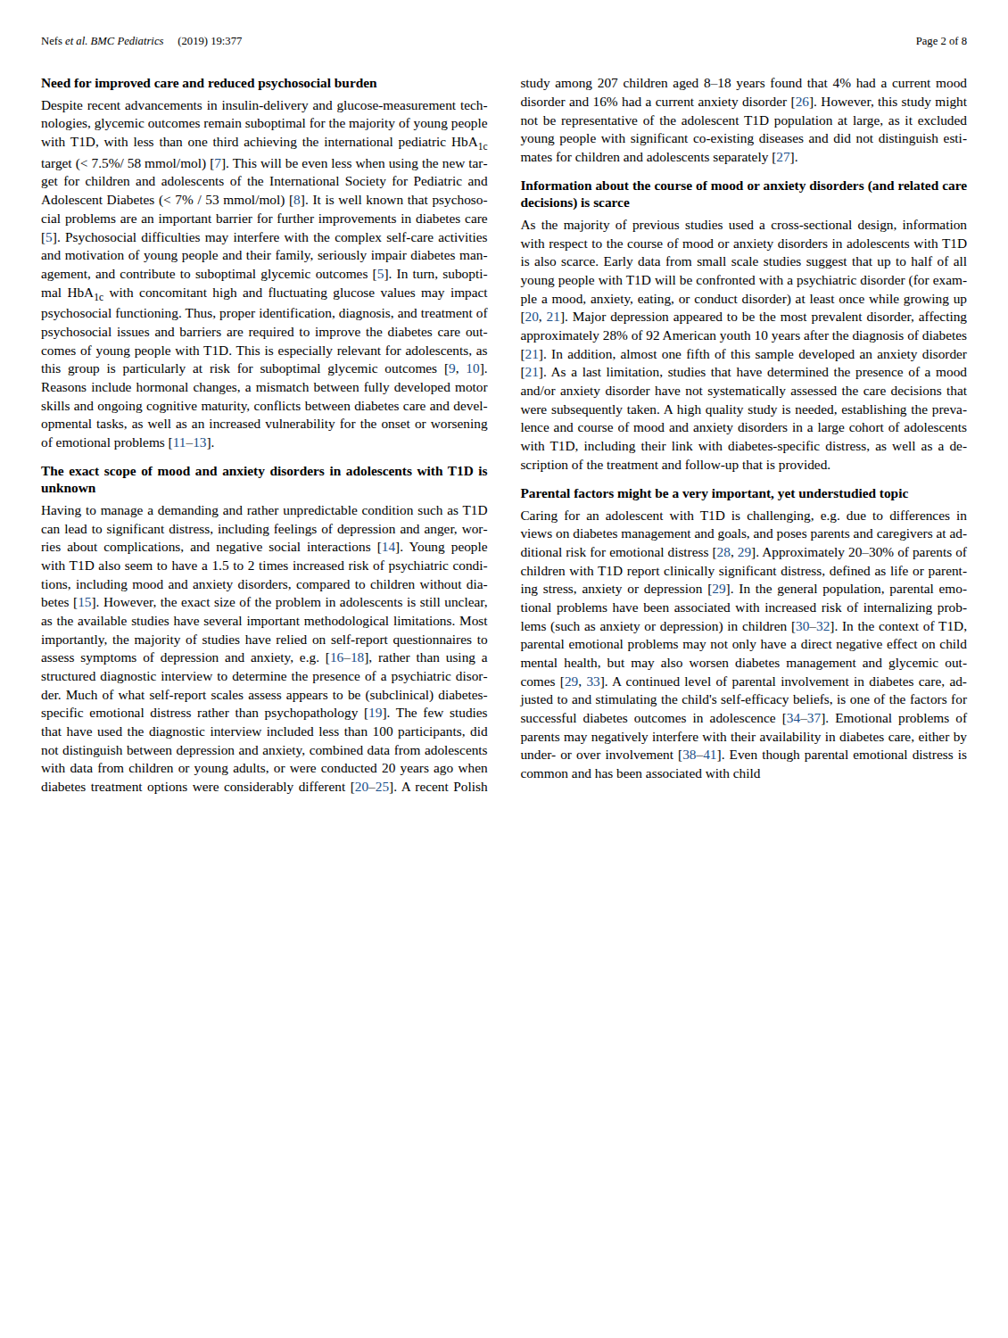Nefs et al. BMC Pediatrics (2019) 19:377 Page 2 of 8
Need for improved care and reduced psychosocial burden
Despite recent advancements in insulin-delivery and glucose-measurement technologies, glycemic outcomes remain suboptimal for the majority of young people with T1D, with less than one third achieving the international pediatric HbA1c target (< 7.5%/ 58 mmol/mol) [7]. This will be even less when using the new target for children and adolescents of the International Society for Pediatric and Adolescent Diabetes (< 7% / 53 mmol/mol) [8]. It is well known that psychosocial problems are an important barrier for further improvements in diabetes care [5]. Psychosocial difficulties may interfere with the complex self-care activities and motivation of young people and their family, seriously impair diabetes management, and contribute to suboptimal glycemic outcomes [5]. In turn, suboptimal HbA1c with concomitant high and fluctuating glucose values may impact psychosocial functioning. Thus, proper identification, diagnosis, and treatment of psychosocial issues and barriers are required to improve the diabetes care outcomes of young people with T1D. This is especially relevant for adolescents, as this group is particularly at risk for suboptimal glycemic outcomes [9, 10]. Reasons include hormonal changes, a mismatch between fully developed motor skills and ongoing cognitive maturity, conflicts between diabetes care and developmental tasks, as well as an increased vulnerability for the onset or worsening of emotional problems [11–13].
The exact scope of mood and anxiety disorders in adolescents with T1D is unknown
Having to manage a demanding and rather unpredictable condition such as T1D can lead to significant distress, including feelings of depression and anger, worries about complications, and negative social interactions [14]. Young people with T1D also seem to have a 1.5 to 2 times increased risk of psychiatric conditions, including mood and anxiety disorders, compared to children without diabetes [15]. However, the exact size of the problem in adolescents is still unclear, as the available studies have several important methodological limitations. Most importantly, the majority of studies have relied on self-report questionnaires to assess symptoms of depression and anxiety, e.g. [16–18], rather than using a structured diagnostic interview to determine the presence of a psychiatric disorder. Much of what self-report scales assess appears to be (subclinical) diabetes-specific emotional distress rather than psychopathology [19]. The few studies that have used the diagnostic interview included less than 100 participants, did not distinguish between depression and anxiety, combined data from adolescents with data from children or young adults, or were conducted 20 years ago when diabetes treatment options were considerably different [20–25]. A recent Polish study among 207 children aged 8–18 years found that 4% had a current mood disorder and 16% had a current anxiety disorder [26]. However, this study might not be representative of the adolescent T1D population at large, as it excluded young people with significant co-existing diseases and did not distinguish estimates for children and adolescents separately [27].
Information about the course of mood or anxiety disorders (and related care decisions) is scarce
As the majority of previous studies used a cross-sectional design, information with respect to the course of mood or anxiety disorders in adolescents with T1D is also scarce. Early data from small scale studies suggest that up to half of all young people with T1D will be confronted with a psychiatric disorder (for example a mood, anxiety, eating, or conduct disorder) at least once while growing up [20, 21]. Major depression appeared to be the most prevalent disorder, affecting approximately 28% of 92 American youth 10 years after the diagnosis of diabetes [21]. In addition, almost one fifth of this sample developed an anxiety disorder [21]. As a last limitation, studies that have determined the presence of a mood and/or anxiety disorder have not systematically assessed the care decisions that were subsequently taken. A high quality study is needed, establishing the prevalence and course of mood and anxiety disorders in a large cohort of adolescents with T1D, including their link with diabetes-specific distress, as well as a description of the treatment and follow-up that is provided.
Parental factors might be a very important, yet understudied topic
Caring for an adolescent with T1D is challenging, e.g. due to differences in views on diabetes management and goals, and poses parents and caregivers at additional risk for emotional distress [28, 29]. Approximately 20–30% of parents of children with T1D report clinically significant distress, defined as life or parenting stress, anxiety or depression [29]. In the general population, parental emotional problems have been associated with increased risk of internalizing problems (such as anxiety or depression) in children [30–32]. In the context of T1D, parental emotional problems may not only have a direct negative effect on child mental health, but may also worsen diabetes management and glycemic outcomes [29, 33]. A continued level of parental involvement in diabetes care, adjusted to and stimulating the child's self-efficacy beliefs, is one of the factors for successful diabetes outcomes in adolescence [34–37]. Emotional problems of parents may negatively interfere with their availability in diabetes care, either by under- or over involvement [38–41]. Even though parental emotional distress is common and has been associated with child